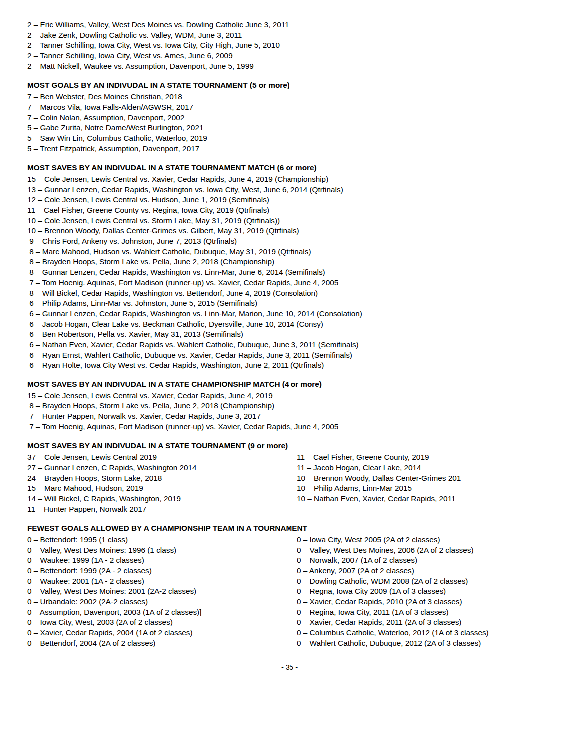2 – Eric Williams, Valley, West Des Moines vs. Dowling Catholic June 3, 2011
2 – Jake Zenk, Dowling Catholic vs. Valley, WDM, June 3, 2011
2 – Tanner Schilling, Iowa City, West vs. Iowa City, City High, June 5, 2010
2 – Tanner Schilling, Iowa City, West vs. Ames, June 6, 2009
2 – Matt Nickell, Waukee vs. Assumption, Davenport, June 5, 1999
MOST GOALS BY AN INDIVUDAL IN A STATE TOURNAMENT (5 or more)
7 – Ben Webster, Des Moines Christian, 2018
7 – Marcos Vila, Iowa Falls-Alden/AGWSR, 2017
7 – Colin Nolan, Assumption, Davenport, 2002
5 – Gabe Zurita, Notre Dame/West Burlington, 2021
5 – Saw Win Lin, Columbus Catholic, Waterloo, 2019
5 – Trent Fitzpatrick, Assumption, Davenport, 2017
MOST SAVES BY AN INDIVUDAL IN A STATE TOURNAMENT MATCH (6 or more)
15 – Cole Jensen, Lewis Central vs. Xavier, Cedar Rapids, June 4, 2019 (Championship)
13 – Gunnar Lenzen, Cedar Rapids, Washington vs. Iowa City, West, June 6, 2014 (Qtrfinals)
12 – Cole Jensen, Lewis Central vs. Hudson, June 1, 2019 (Semifinals)
11 – Cael Fisher, Greene County vs. Regina, Iowa City, 2019 (Qtrfinals)
10 – Cole Jensen, Lewis Central vs. Storm Lake, May 31, 2019 (Qtrfinals))
10 – Brennon Woody, Dallas Center-Grimes vs. Gilbert, May 31, 2019 (Qtrfinals)
9 – Chris Ford, Ankeny vs. Johnston, June 7, 2013 (Qtrfinals)
8 – Marc Mahood, Hudson vs. Wahlert Catholic, Dubuque, May 31, 2019 (Qtrfinals)
8 – Brayden Hoops, Storm Lake vs. Pella, June 2, 2018 (Championship)
8 – Gunnar Lenzen, Cedar Rapids, Washington vs. Linn-Mar, June 6, 2014 (Semifinals)
7 – Tom Hoenig. Aquinas, Fort Madison (runner-up) vs. Xavier, Cedar Rapids, June 4, 2005
8 – Will Bickel, Cedar Rapids, Washington vs. Bettendorf, June 4, 2019 (Consolation)
6 – Philip Adams, Linn-Mar vs. Johnston, June 5, 2015 (Semifinals)
6 – Gunnar Lenzen, Cedar Rapids, Washington vs. Linn-Mar, Marion, June 10, 2014 (Consolation)
6 – Jacob Hogan, Clear Lake vs. Beckman Catholic, Dyersville, June 10, 2014 (Consy)
6 – Ben Robertson, Pella vs. Xavier, May 31, 2013 (Semifinals)
6 – Nathan Even, Xavier, Cedar Rapids vs. Wahlert Catholic, Dubuque, June 3, 2011 (Semifinals)
6 – Ryan Ernst, Wahlert Catholic, Dubuque vs. Xavier, Cedar Rapids, June 3, 2011 (Semifinals)
6 – Ryan Holte, Iowa City West vs. Cedar Rapids, Washington, June 2, 2011 (Qtrfinals)
MOST SAVES BY AN INDIVUDAL IN A STATE CHAMPIONSHIP MATCH (4 or more)
15 – Cole Jensen, Lewis Central vs. Xavier, Cedar Rapids, June 4, 2019
8 – Brayden Hoops, Storm Lake vs. Pella, June 2, 2018 (Championship)
7 – Hunter Pappen, Norwalk vs. Xavier, Cedar Rapids, June 3, 2017
7 – Tom Hoenig, Aquinas, Fort Madison (runner-up) vs. Xavier, Cedar Rapids, June 4, 2005
MOST SAVES BY AN INDIVUDAL IN A STATE TOURNAMENT (9 or more)
37 – Cole Jensen, Lewis Central 2019
27 – Gunnar Lenzen, C Rapids, Washington 2014
24 – Brayden Hoops, Storm Lake, 2018
15 – Marc Mahood, Hudson, 2019
14 – Will Bickel, C Rapids, Washington, 2019
11 – Hunter Pappen, Norwalk 2017
11 – Cael Fisher, Greene County, 2019
11 – Jacob Hogan, Clear Lake, 2014
10 – Brennon Woody, Dallas Center-Grimes 201
10 – Philip Adams, Linn-Mar 2015
10 – Nathan Even, Xavier, Cedar Rapids, 2011
FEWEST GOALS ALLOWED BY A CHAMPIONSHIP TEAM IN A TOURNAMENT
0 – Bettendorf: 1995 (1 class)
0 – Valley, West Des Moines: 1996 (1 class)
0 – Waukee: 1999 (1A - 2 classes)
0 – Bettendorf: 1999 (2A - 2 classes)
0 – Waukee: 2001 (1A - 2 classes)
0 – Valley, West Des Moines: 2001 (2A-2 classes)
0 – Urbandale: 2002 (2A-2 classes)
0 – Assumption, Davenport, 2003 (1A of 2 classes)]
0 – Iowa City, West, 2003 (2A of 2 classes)
0 – Xavier, Cedar Rapids, 2004 (1A of 2 classes)
0 – Bettendorf, 2004 (2A of 2 classes)
0 – Iowa City, West 2005 (2A of 2 classes)
0 – Valley, West Des Moines, 2006 (2A of 2 classes)
0 – Norwalk, 2007 (1A of 2 classes)
0 – Ankeny, 2007 (2A of 2 classes)
0 – Dowling Catholic, WDM 2008 (2A of 2 classes)
0 – Regna, Iowa City 2009 (1A of 3 classes)
0 – Xavier, Cedar Rapids, 2010 (2A of 3 classes)
0 – Regina, Iowa City, 2011 (1A of 3 classes)
0 – Xavier, Cedar Rapids, 2011 (2A of 3 classes)
0 – Columbus Catholic, Waterloo, 2012 (1A of 3 classes)
0 – Wahlert Catholic, Dubuque, 2012 (2A of 3 classes)
- 35 -